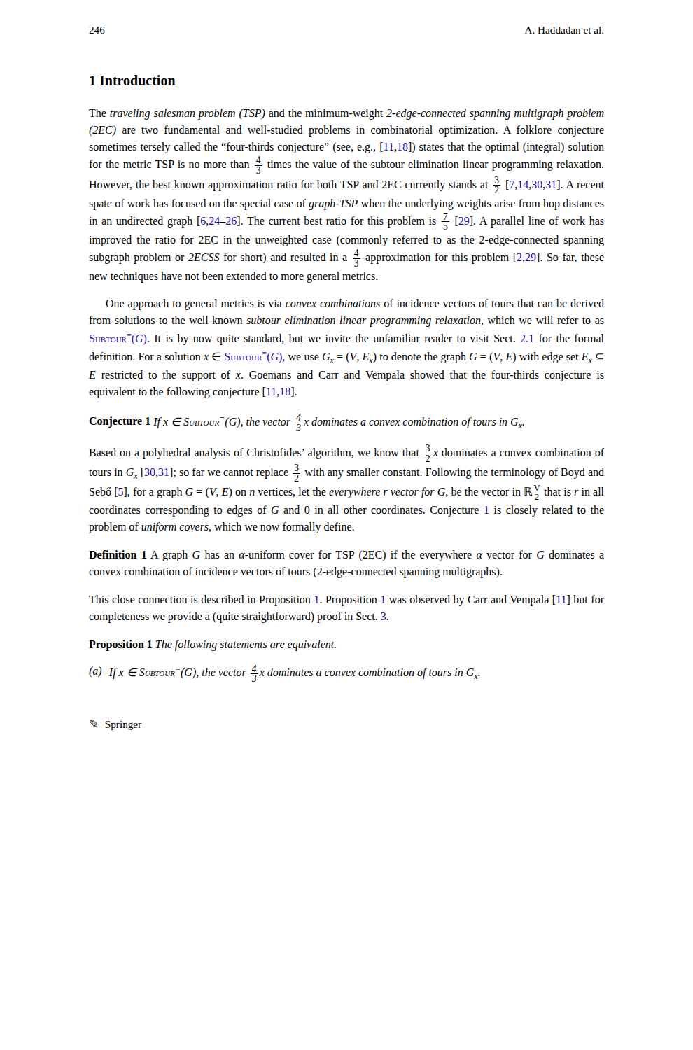246 A. Haddadan et al.
1 Introduction
The traveling salesman problem (TSP) and the minimum-weight 2-edge-connected spanning multigraph problem (2EC) are two fundamental and well-studied problems in combinatorial optimization. A folklore conjecture sometimes tersely called the “four-thirds conjecture” (see, e.g., [11,18]) states that the optimal (integral) solution for the metric TSP is no more than 43 times the value of the subtour elimination linear programming relaxation. However, the best known approximation ratio for both TSP and 2EC currently stands at 32 [7,14,30,31]. A recent spate of work has focused on the special case of graph-TSP when the underlying weights arise from hop distances in an undirected graph [6,24–26]. The current best ratio for this problem is 75 [29]. A parallel line of work has improved the ratio for 2EC in the unweighted case (commonly referred to as the 2-edge-connected spanning subgraph problem or 2ECSS for short) and resulted in a 43-approximation for this problem [2,29]. So far, these new techniques have not been extended to more general metrics.
One approach to general metrics is via convex combinations of incidence vectors of tours that can be derived from solutions to the well-known subtour elimination linear programming relaxation, which we will refer to as Subtour=(G). It is by now quite standard, but we invite the unfamiliar reader to visit Sect. 2.1 for the formal definition. For a solution x ∈ Subtour=(G), we use Gx = (V, Ex) to denote the graph G = (V, E) with edge set Ex ⊆ E restricted to the support of x. Goemans and Carr and Vempala showed that the four-thirds conjecture is equivalent to the following conjecture [11,18].
Conjecture 1 If x ∈ Subtour=(G), the vector 43 x dominates a convex combination of tours in Gx.
Based on a polyhedral analysis of Christofides’ algorithm, we know that 32 x dominates a convex combination of tours in Gx [30,31]; so far we cannot replace 32 with any smaller constant. Following the terminology of Boyd and Sebő [5], for a graph G = (V, E) on n vertices, let the everywhere r vector for G, be the vector in ℝV 2 that is r in all coordinates corresponding to edges of G and 0 in all other coordinates. Conjecture 1 is closely related to the problem of uniform covers, which we now formally define.
Definition 1 A graph G has an α-uniform cover for TSP (2EC) if the everywhere α vector for G dominates a convex combination of incidence vectors of tours (2-edge-connected spanning multigraphs).
This close connection is described in Proposition 1. Proposition 1 was observed by Carr and Vempala [11] but for completeness we provide a (quite straightforward) proof in Sect. 3.
Proposition 1 The following statements are equivalent.
If x ∈ Subtour=(G), the vector 43 x dominates a convex combination of tours in Gx.
✎ Springer